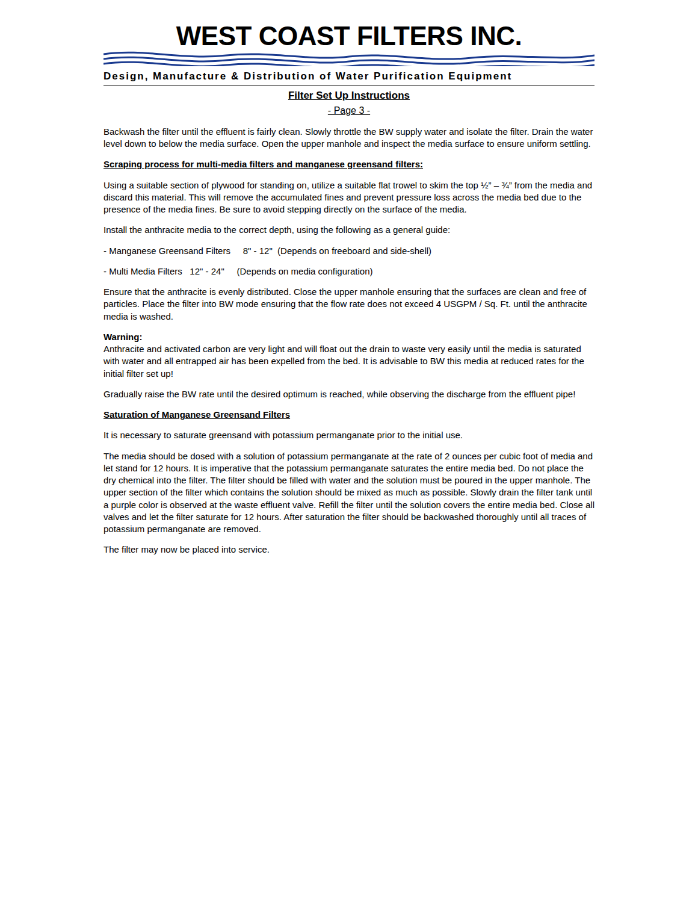WEST COAST FILTERS INC.
Design, Manufacture & Distribution of Water Purification Equipment
Filter Set Up Instructions
- Page 3 -
Backwash the filter until the effluent is fairly clean. Slowly throttle the BW supply water and isolate the filter. Drain the water level down to below the media surface. Open the upper manhole and inspect the media surface to ensure uniform settling.
Scraping process for multi-media filters and manganese greensand filters:
Using a suitable section of plywood for standing on, utilize a suitable flat trowel to skim the top ½” – ¾” from the media and discard this material. This will remove the accumulated fines and prevent pressure loss across the media bed due to the presence of the media fines. Be sure to avoid stepping directly on the surface of the media.
Install the anthracite media to the correct depth, using the following as a general guide:
- Manganese Greensand Filters 8" - 12" (Depends on freeboard and side-shell)
- Multi Media Filters 12" - 24" (Depends on media configuration)
Ensure that the anthracite is evenly distributed. Close the upper manhole ensuring that the surfaces are clean and free of particles. Place the filter into BW mode ensuring that the flow rate does not exceed 4 USGPM / Sq. Ft. until the anthracite media is washed.
Warning:
Anthracite and activated carbon are very light and will float out the drain to waste very easily until the media is saturated with water and all entrapped air has been expelled from the bed. It is advisable to BW this media at reduced rates for the initial filter set up!
Gradually raise the BW rate until the desired optimum is reached, while observing the discharge from the effluent pipe!
Saturation of Manganese Greensand Filters
It is necessary to saturate greensand with potassium permanganate prior to the initial use.
The media should be dosed with a solution of potassium permanganate at the rate of 2 ounces per cubic foot of media and let stand for 12 hours. It is imperative that the potassium permanganate saturates the entire media bed. Do not place the dry chemical into the filter. The filter should be filled with water and the solution must be poured in the upper manhole. The upper section of the filter which contains the solution should be mixed as much as possible. Slowly drain the filter tank until a purple color is observed at the waste effluent valve. Refill the filter until the solution covers the entire media bed. Close all valves and let the filter saturate for 12 hours. After saturation the filter should be backwashed thoroughly until all traces of potassium permanganate are removed.
The filter may now be placed into service.